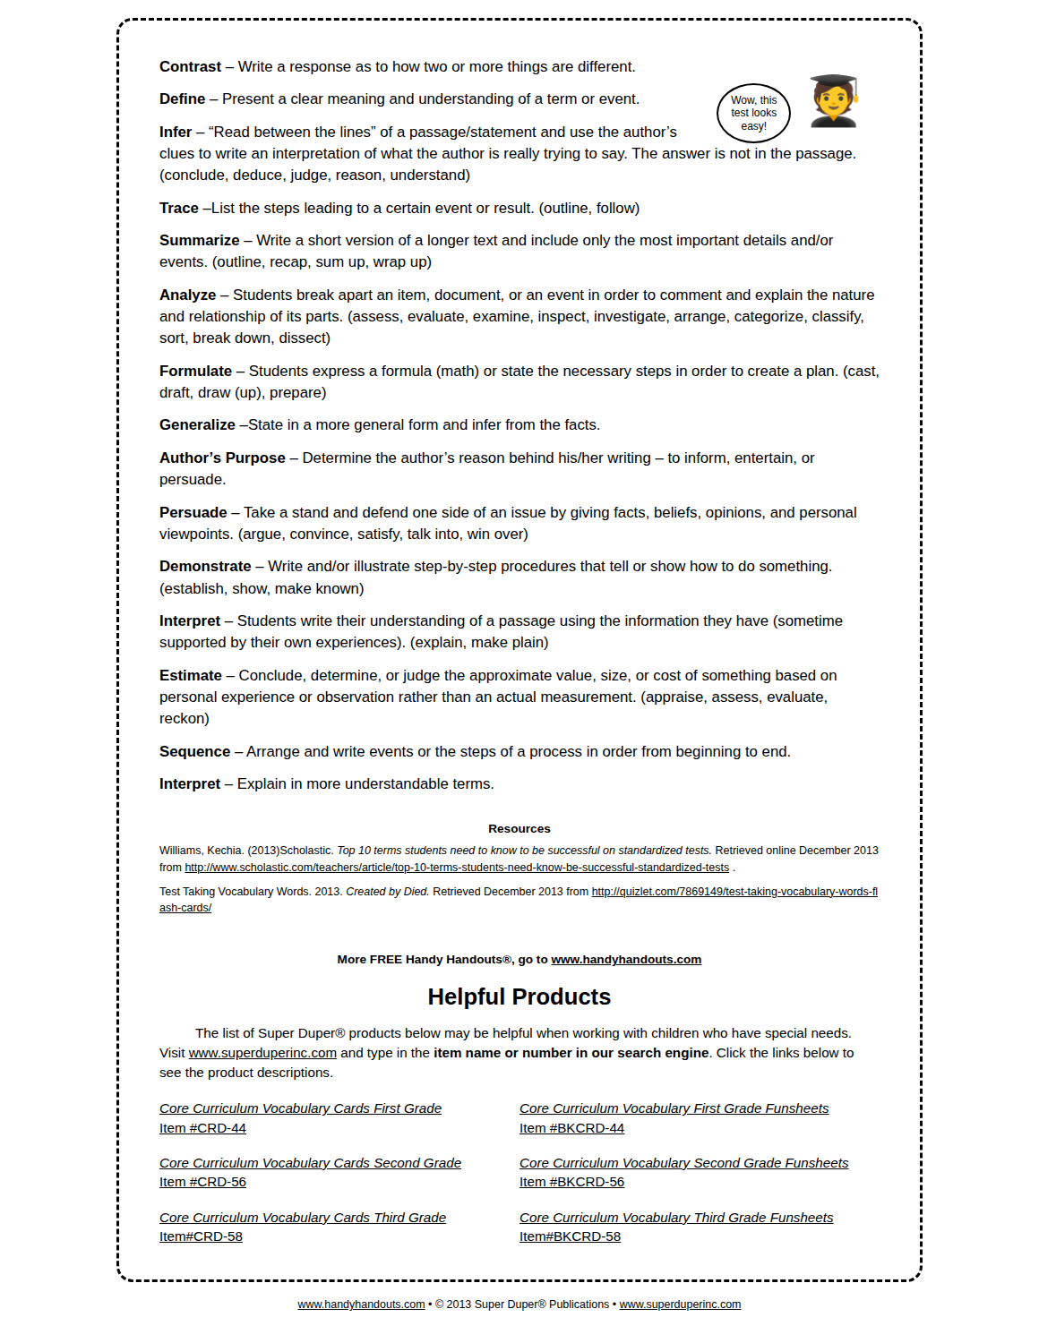Wow, this
test looks
easy! 🧑‍🎓
Contrast
– Write a response as to how two or more things are different.
Define
– Present a clear meaning and understanding of a term or event.
Infer
– “Read between the lines” of a passage/statement and use the author’s clues to write an interpretation of what the author is really trying to say. The answer is not in the passage. (conclude, deduce, judge, reason, understand)
Trace
–List the steps leading to a certain event or result. (outline, follow)
Summarize
– Write a short version of a longer text and include only the most important details and/or events. (outline, recap, sum up, wrap up)
Analyze
– Students break apart an item, document, or an event in order to comment and explain the nature and relationship of its parts. (assess, evaluate, examine, inspect, investigate, arrange, categorize, classify, sort, break down, dissect)
Formulate
– Students express a formula (math) or state the necessary steps in order to create a plan. (cast, draft, draw (up), prepare)
Generalize
–State in a more general form and infer from the facts.
Author’s Purpose
– Determine the author’s reason behind his/her writing – to inform, entertain, or persuade.
Persuade
– Take a stand and defend one side of an issue by giving facts, beliefs, opinions, and personal viewpoints. (argue, convince, satisfy, talk into, win over)
Demonstrate
– Write and/or illustrate step-by-step procedures that tell or show how to do something. (establish, show, make known)
Interpret
– Students write their understanding of a passage using the information they have (sometime supported by their own experiences). (explain, make plain)
Estimate
– Conclude, determine, or judge the approximate value, size, or cost of something based on personal experience or observation rather than an actual measurement. (appraise, assess, evaluate, reckon)
Sequence
– Arrange and write events or the steps of a process in order from beginning to end.
Interpret
– Explain in more understandable terms.
Resources
Williams, Kechia. (2013)Scholastic. Top 10 terms students need to know to be successful on standardized tests. Retrieved online December 2013 from http://www.scholastic.com/teachers/article/top-10-terms-students-need-know-be-successful-standardized-tests .
Test Taking Vocabulary Words. 2013. Created by Died. Retrieved December 2013 from http://quizlet.com/7869149/test-taking-vocabulary-words-flash-cards/
More FREE Handy Handouts®, go to www.handyhandouts.com
Helpful Products
The list of Super Duper® products below may be helpful when working with children who have special needs. Visit www.superduperinc.com and type in the item name or number in our search engine. Click the links below to see the product descriptions.
| Core Curriculum Vocabulary Cards First Grade Item #CRD-44 | Core Curriculum Vocabulary First Grade Funsheets Item #BKCRD-44 |
| Core Curriculum Vocabulary Cards Second Grade Item #CRD-56 | Core Curriculum Vocabulary Second Grade Funsheets Item #BKCRD-56 |
| Core Curriculum Vocabulary Cards Third Grade Item#CRD-58 | Core Curriculum Vocabulary Third Grade Funsheets Item#BKCRD-58 |
www.handyhandouts.com • © 2013 Super Duper® Publications • www.superduperinc.com